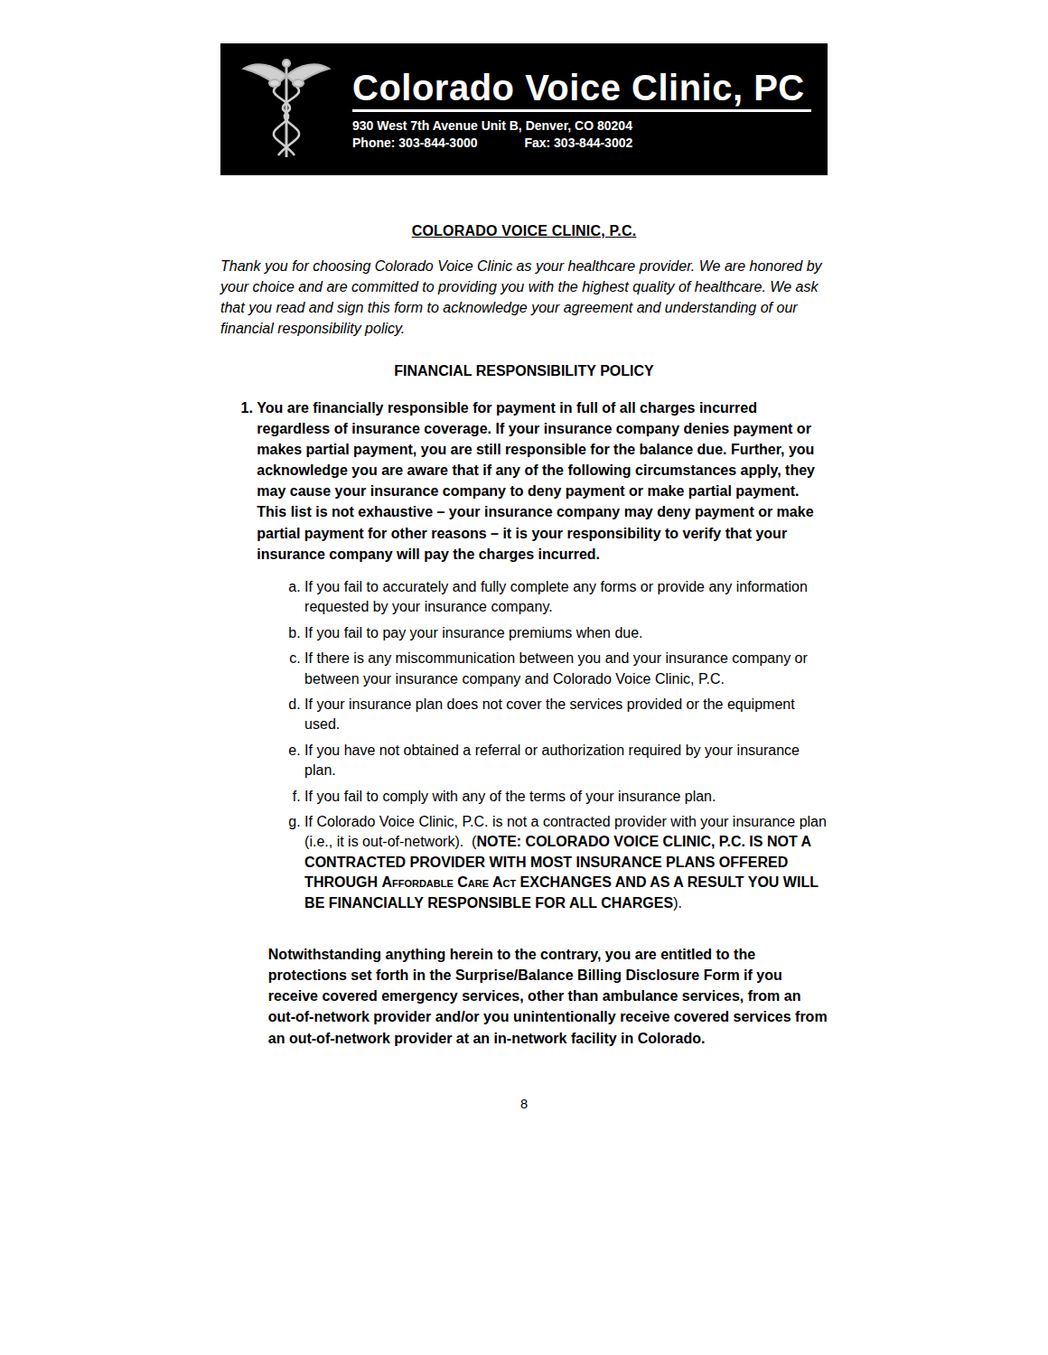Colorado Voice Clinic, PC
930 West 7th Avenue Unit B, Denver, CO 80204
Phone: 303-844-3000 Fax: 303-844-3002
COLORADO VOICE CLINIC, P.C.
Thank you for choosing Colorado Voice Clinic as your healthcare provider. We are honored by your choice and are committed to providing you with the highest quality of healthcare. We ask that you read and sign this form to acknowledge your agreement and understanding of our financial responsibility policy.
FINANCIAL RESPONSIBILITY POLICY
You are financially responsible for payment in full of all charges incurred regardless of insurance coverage. If your insurance company denies payment or makes partial payment, you are still responsible for the balance due. Further, you acknowledge you are aware that if any of the following circumstances apply, they may cause your insurance company to deny payment or make partial payment. This list is not exhaustive – your insurance company may deny payment or make partial payment for other reasons – it is your responsibility to verify that your insurance company will pay the charges incurred.
If you fail to accurately and fully complete any forms or provide any information requested by your insurance company.
If you fail to pay your insurance premiums when due.
If there is any miscommunication between you and your insurance company or between your insurance company and Colorado Voice Clinic, P.C.
If your insurance plan does not cover the services provided or the equipment used.
If you have not obtained a referral or authorization required by your insurance plan.
If you fail to comply with any of the terms of your insurance plan.
If Colorado Voice Clinic, P.C. is not a contracted provider with your insurance plan (i.e., it is out-of-network). (NOTE: COLORADO VOICE CLINIC, P.C. IS NOT A CONTRACTED PROVIDER WITH MOST INSURANCE PLANS OFFERED THROUGH Affordable Care Act EXCHANGES AND AS A RESULT YOU WILL BE FINANCIALLY RESPONSIBLE FOR ALL CHARGES).
Notwithstanding anything herein to the contrary, you are entitled to the protections set forth in the Surprise/Balance Billing Disclosure Form if you receive covered emergency services, other than ambulance services, from an out-of-network provider and/or you unintentionally receive covered services from an out-of-network provider at an in-network facility in Colorado.
8